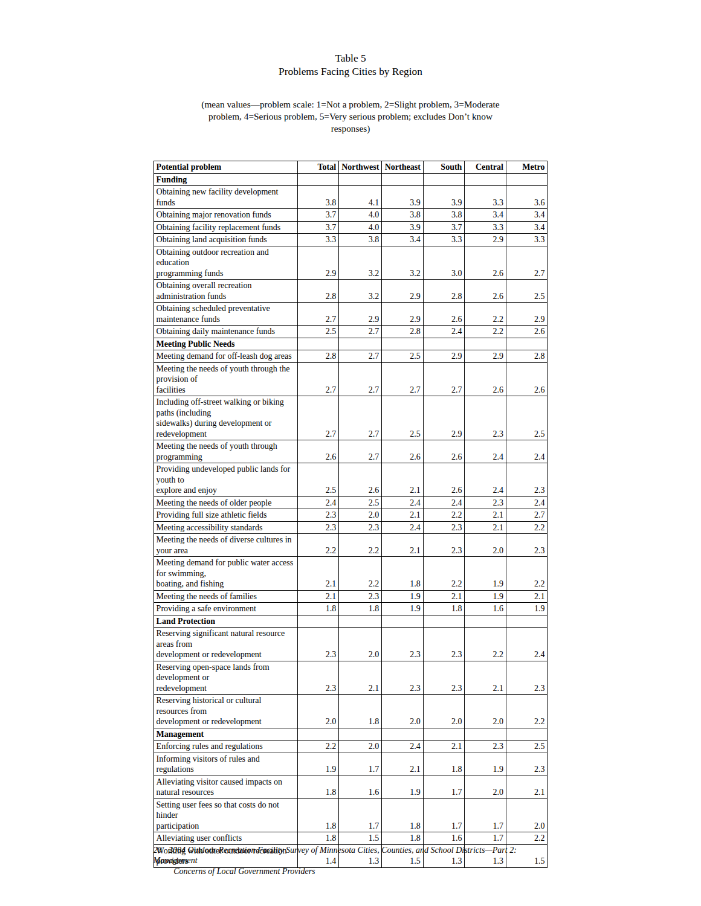Table 5 Problems Facing Cities by Region
(mean values—problem scale: 1=Not a problem, 2=Slight problem, 3=Moderate problem, 4=Serious problem, 5=Very serious problem; excludes Don’t know responses)
| Potential problem | Total | Northwest | Northeast | South | Central | Metro |
| --- | --- | --- | --- | --- | --- | --- |
| Funding | | | | | | |
| Obtaining new facility development funds | 3.8 | 4.1 | 3.9 | 3.9 | 3.3 | 3.6 |
| Obtaining major renovation funds | 3.7 | 4.0 | 3.8 | 3.8 | 3.4 | 3.4 |
| Obtaining facility replacement funds | 3.7 | 4.0 | 3.9 | 3.7 | 3.3 | 3.4 |
| Obtaining land acquisition funds | 3.3 | 3.8 | 3.4 | 3.3 | 2.9 | 3.3 |
| Obtaining outdoor recreation and education programming funds | 2.9 | 3.2 | 3.2 | 3.0 | 2.6 | 2.7 |
| Obtaining overall recreation administration funds | 2.8 | 3.2 | 2.9 | 2.8 | 2.6 | 2.5 |
| Obtaining scheduled preventative maintenance funds | 2.7 | 2.9 | 2.9 | 2.6 | 2.2 | 2.9 |
| Obtaining daily maintenance funds | 2.5 | 2.7 | 2.8 | 2.4 | 2.2 | 2.6 |
| Meeting Public Needs | | | | | | |
| Meeting demand for off-leash dog areas | 2.8 | 2.7 | 2.5 | 2.9 | 2.9 | 2.8 |
| Meeting the needs of youth through the provision of facilities | 2.7 | 2.7 | 2.7 | 2.7 | 2.6 | 2.6 |
| Including off-street walking or biking paths (including sidewalks) during development or redevelopment | 2.7 | 2.7 | 2.5 | 2.9 | 2.3 | 2.5 |
| Meeting the needs of youth through programming | 2.6 | 2.7 | 2.6 | 2.6 | 2.4 | 2.4 |
| Providing undeveloped public lands for youth to explore and enjoy | 2.5 | 2.6 | 2.1 | 2.6 | 2.4 | 2.3 |
| Meeting the needs of older people | 2.4 | 2.5 | 2.4 | 2.4 | 2.3 | 2.4 |
| Providing full size athletic fields | 2.3 | 2.0 | 2.1 | 2.2 | 2.1 | 2.7 |
| Meeting accessibility standards | 2.3 | 2.3 | 2.4 | 2.3 | 2.1 | 2.2 |
| Meeting the needs of diverse cultures in your area | 2.2 | 2.2 | 2.1 | 2.3 | 2.0 | 2.3 |
| Meeting demand for public water access for swimming, boating, and fishing | 2.1 | 2.2 | 1.8 | 2.2 | 1.9 | 2.2 |
| Meeting the needs of families | 2.1 | 2.3 | 1.9 | 2.1 | 1.9 | 2.1 |
| Providing a safe environment | 1.8 | 1.8 | 1.9 | 1.8 | 1.6 | 1.9 |
| Land Protection | | | | | | |
| Reserving significant natural resource areas from development or redevelopment | 2.3 | 2.0 | 2.3 | 2.3 | 2.2 | 2.4 |
| Reserving open-space lands from development or redevelopment | 2.3 | 2.1 | 2.3 | 2.3 | 2.1 | 2.3 |
| Reserving historical or cultural resources from development or redevelopment | 2.0 | 1.8 | 2.0 | 2.0 | 2.0 | 2.2 |
| Management | | | | | | |
| Enforcing rules and regulations | 2.2 | 2.0 | 2.4 | 2.1 | 2.3 | 2.5 |
| Informing visitors of rules and regulations | 1.9 | 1.7 | 2.1 | 1.8 | 1.9 | 2.3 |
| Alleviating visitor caused impacts on natural resources | 1.8 | 1.6 | 1.9 | 1.7 | 2.0 | 2.1 |
| Setting user fees so that costs do not hinder participation | 1.8 | 1.7 | 1.8 | 1.7 | 1.7 | 2.0 |
| Alleviating user conflicts | 1.8 | 1.5 | 1.8 | 1.6 | 1.7 | 2.2 |
| Working with other outdoor recreation providers | 1.4 | 1.3 | 1.5 | 1.3 | 1.3 | 1.5 |
202004 Outdoor Recreation Facility Survey of Minnesota Cities, Counties, and School Districts—Part 2: Management Concerns of Local Government Providers